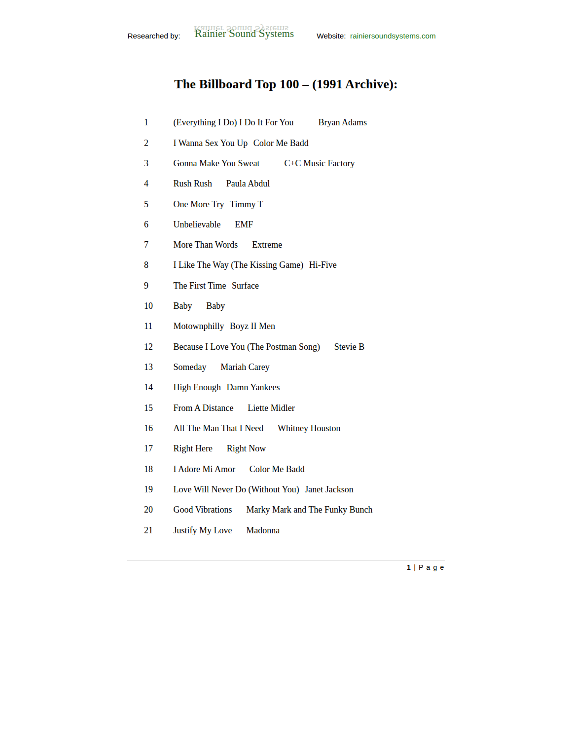Researched by: Rainier Sound Systems Rainier Sound Systems Website: rainiersoundsystems.com
The Billboard Top 100 – (1991 Archive):
1(Everything I Do) I Do It For You Bryan Adams
2 I Wanna Sex You Up Color Me Badd
3 Gonna Make You Sweat C+C Music Factory
4 Rush Rush Paula Abdul
5 One More Try Timmy T
6 Unbelievable EMF
7 More Than Words Extreme
8 I Like The Way (The Kissing Game) Hi-Five
9 The First Time Surface
10 Baby Baby
11 Motownphilly Boyz II Men
12 Because I Love You (The Postman Song) Stevie B
13 Someday Mariah Carey
14 High Enough Damn Yankees
15 From A Distance Liette Midler
16 All The Man That I Need Whitney Houston
17 Right Here Right Now
18 I Adore Mi Amor Color Me Badd
19 Love Will Never Do (Without You) Janet Jackson
20 Good Vibrations Marky Mark and The Funky Bunch
21 Justify My Love Madonna
1 | P a g e